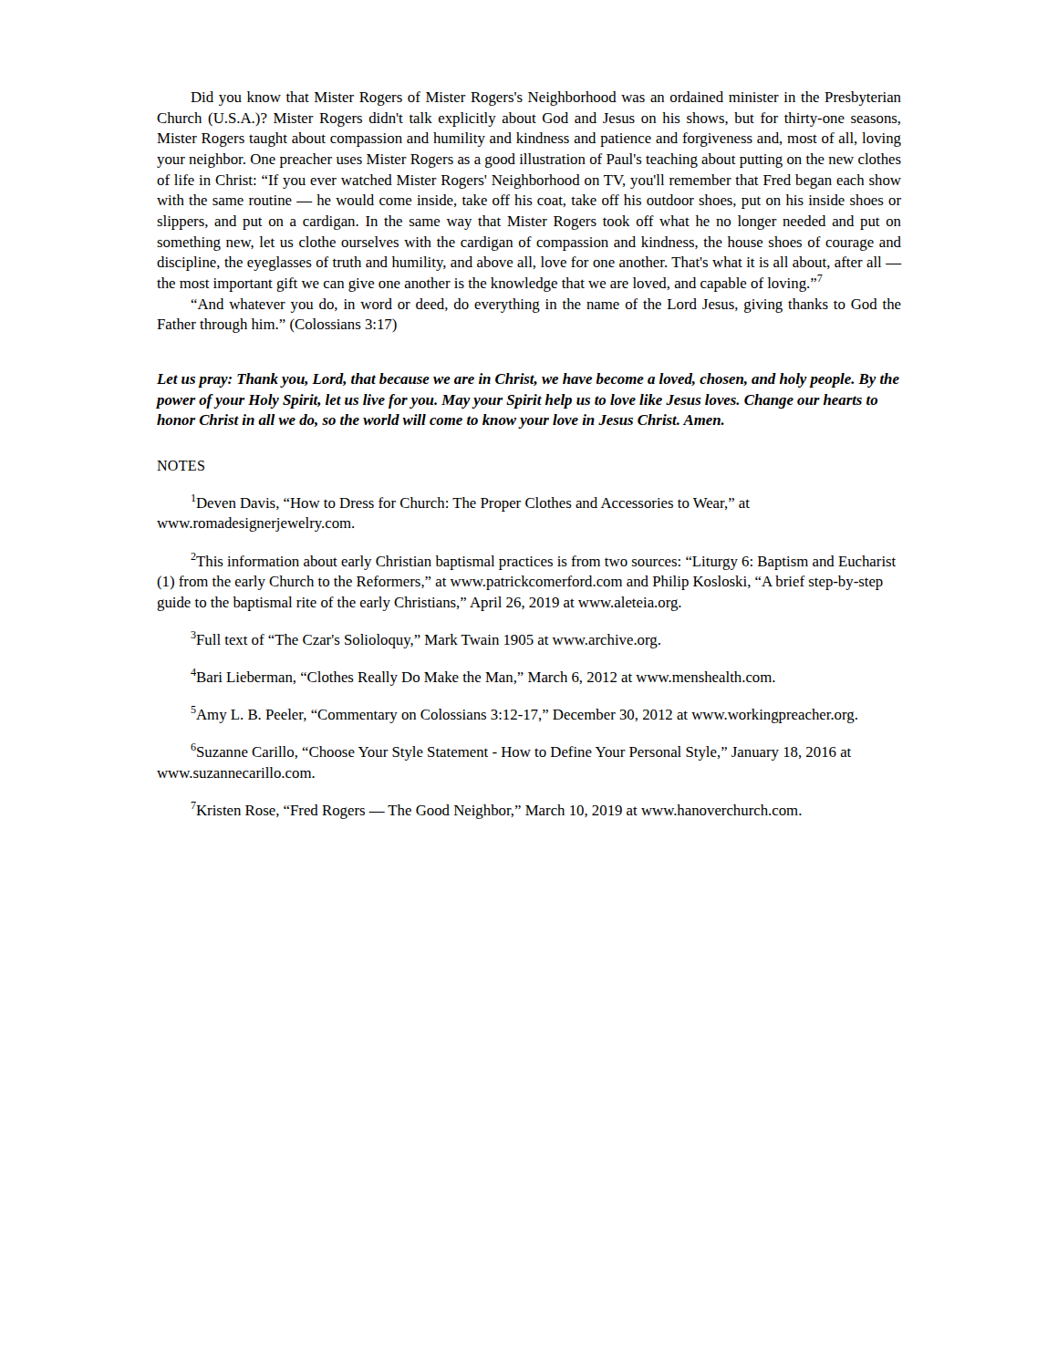Did you know that Mister Rogers of Mister Rogers's Neighborhood was an ordained minister in the Presbyterian Church (U.S.A.)? Mister Rogers didn't talk explicitly about God and Jesus on his shows, but for thirty-one seasons, Mister Rogers taught about compassion and humility and kindness and patience and forgiveness and, most of all, loving your neighbor. One preacher uses Mister Rogers as a good illustration of Paul's teaching about putting on the new clothes of life in Christ: “If you ever watched Mister Rogers' Neighborhood on TV, you'll remember that Fred began each show with the same routine — he would come inside, take off his coat, take off his outdoor shoes, put on his inside shoes or slippers, and put on a cardigan. In the same way that Mister Rogers took off what he no longer needed and put on something new, let us clothe ourselves with the cardigan of compassion and kindness, the house shoes of courage and discipline, the eyeglasses of truth and humility, and above all, love for one another. That's what it is all about, after all — the most important gift we can give one another is the knowledge that we are loved, and capable of loving.”7
“And whatever you do, in word or deed, do everything in the name of the Lord Jesus, giving thanks to God the Father through him.” (Colossians 3:17)
Let us pray: Thank you, Lord, that because we are in Christ, we have become a loved, chosen, and holy people. By the power of your Holy Spirit, let us live for you. May your Spirit help us to love like Jesus loves. Change our hearts to honor Christ in all we do, so the world will come to know your love in Jesus Christ. Amen.
Notes
1Deven Davis, “How to Dress for Church: The Proper Clothes and Accessories to Wear,” at www.romadesignerjewelry.com.
2This information about early Christian baptismal practices is from two sources: “Liturgy 6: Baptism and Eucharist (1) from the early Church to the Reformers,” at www.patrickcomerford.com and Philip Kosloski, “A brief step-by-step guide to the baptismal rite of the early Christians,” April 26, 2019 at www.aleteia.org.
3Full text of “The Czar's Solioloquy,” Mark Twain 1905 at www.archive.org.
4Bari Lieberman, “Clothes Really Do Make the Man,” March 6, 2012 at www.menshealth.com.
5Amy L. B. Peeler, “Commentary on Colossians 3:12-17,” December 30, 2012 at www.workingpreacher.org.
6Suzanne Carillo, “Choose Your Style Statement - How to Define Your Personal Style,” January 18, 2016 at www.suzannecarillo.com.
7Kristen Rose, “Fred Rogers — The Good Neighbor,” March 10, 2019 at www.hanoverchurch.com.